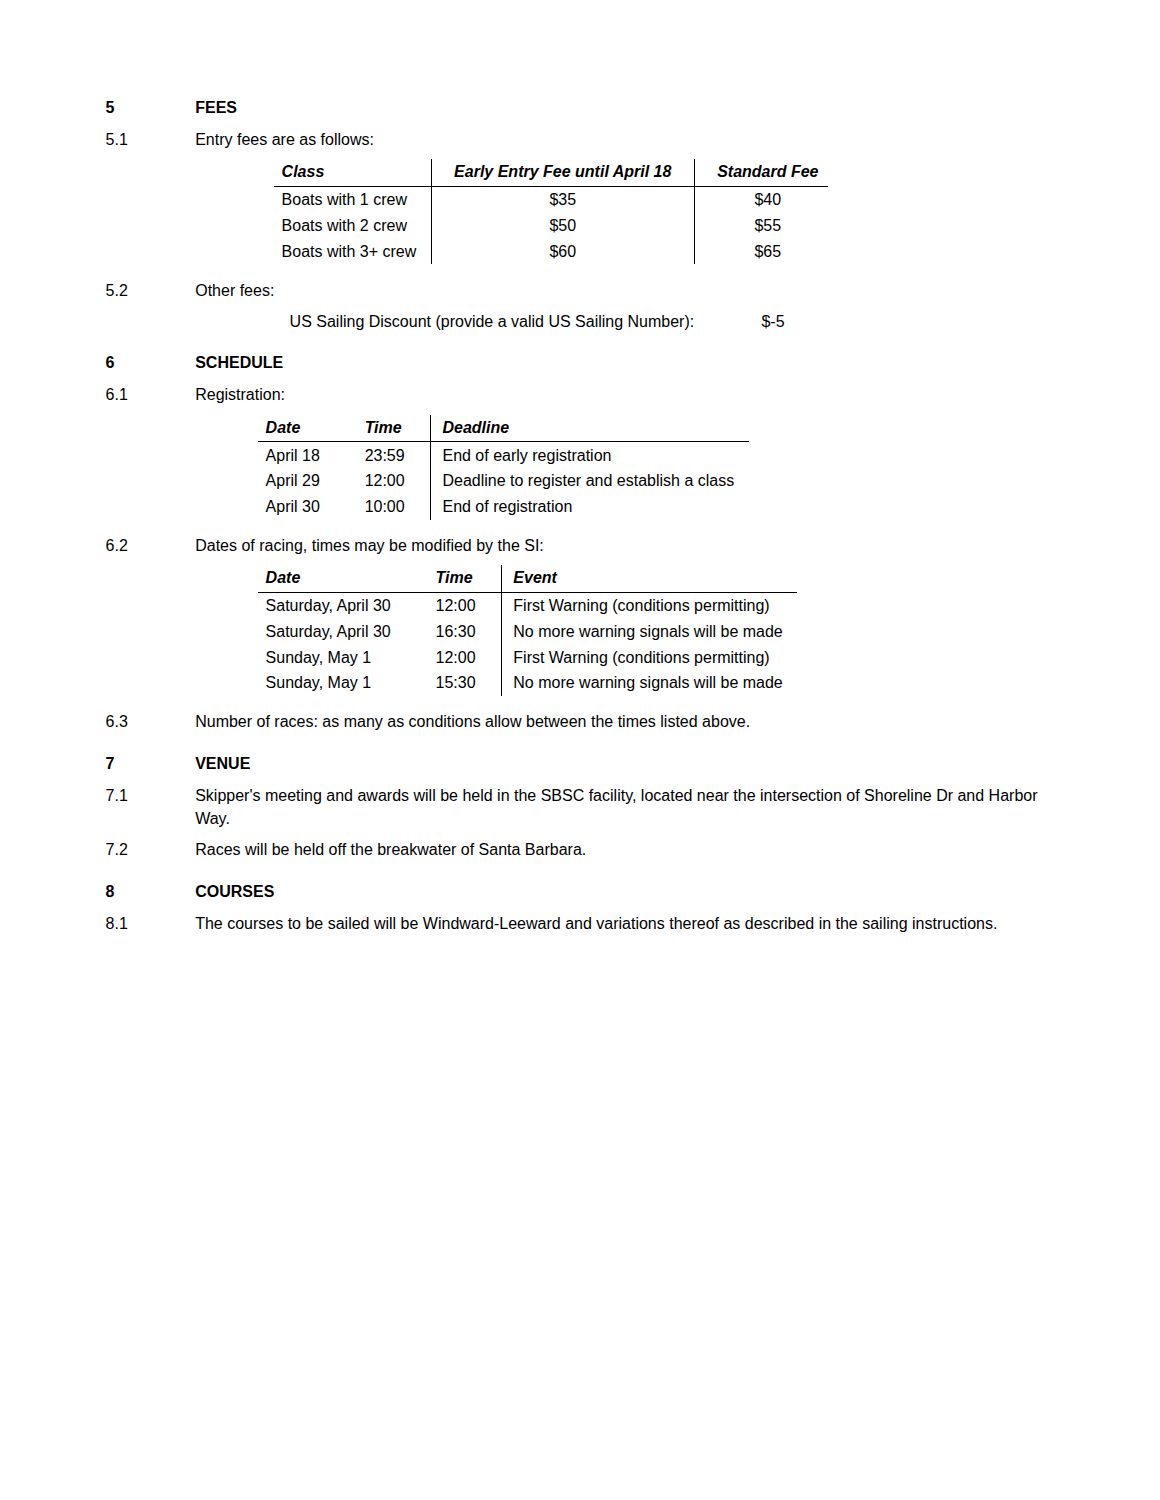5 FEES
5.1 Entry fees are as follows:
| Class | Early Entry Fee until April 18 | Standard Fee |
| --- | --- | --- |
| Boats with 1 crew | $35 | $40 |
| Boats with 2 crew | $50 | $55 |
| Boats with 3+ crew | $60 | $65 |
5.2 Other fees:
US Sailing Discount (provide a valid US Sailing Number): $-5
6 SCHEDULE
6.1 Registration:
| Date | Time | Deadline |
| --- | --- | --- |
| April 18 | 23:59 | End of early registration |
| April 29 | 12:00 | Deadline to register and establish a class |
| April 30 | 10:00 | End of registration |
6.2 Dates of racing, times may be modified by the SI:
| Date | Time | Event |
| --- | --- | --- |
| Saturday, April 30 | 12:00 | First Warning (conditions permitting) |
| Saturday, April 30 | 16:30 | No more warning signals will be made |
| Sunday, May 1 | 12:00 | First Warning (conditions permitting) |
| Sunday, May 1 | 15:30 | No more warning signals will be made |
6.3 Number of races: as many as conditions allow between the times listed above.
7 VENUE
7.1 Skipper's meeting and awards will be held in the SBSC facility, located near the intersection of Shoreline Dr and Harbor Way.
7.2 Races will be held off the breakwater of Santa Barbara.
8 COURSES
8.1 The courses to be sailed will be Windward-Leeward and variations thereof as described in the sailing instructions.